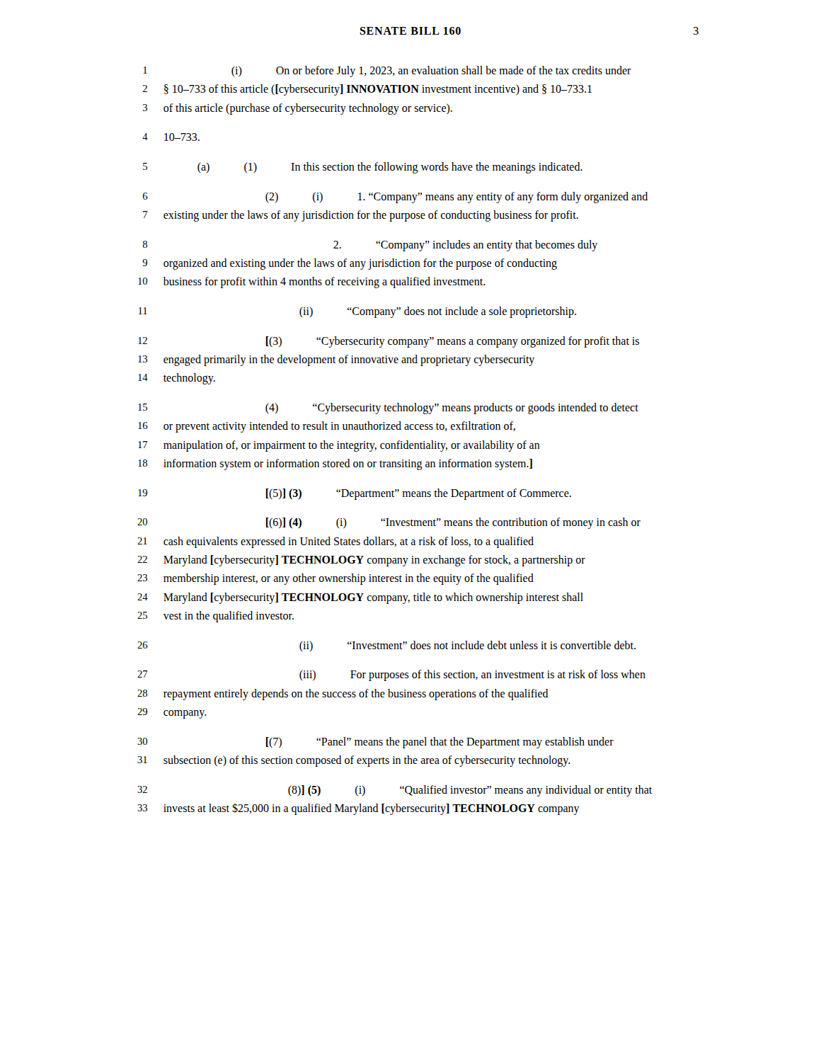SENATE BILL 160 3
1
(i) On or before July 1, 2023, an evaluation shall be made of the tax credits under
2
§ 10–733 of this article ([cybersecurity] INNOVATION investment incentive) and § 10–733.1
3
of this article (purchase of cybersecurity technology or service).
4
10–733.
5
(a) (1) In this section the following words have the meanings indicated.
6
(2) (i) 1. “Company” means any entity of any form duly organized and
7
existing under the laws of any jurisdiction for the purpose of conducting business for profit.
8
2. “Company” includes an entity that becomes duly
9
organized and existing under the laws of any jurisdiction for the purpose of conducting
10
business for profit within 4 months of receiving a qualified investment.
11
(ii) “Company” does not include a sole proprietorship.
12
[(3) “Cybersecurity company” means a company organized for profit that is
13
engaged primarily in the development of innovative and proprietary cybersecurity
14
technology.
15
(4) “Cybersecurity technology” means products or goods intended to detect
16
or prevent activity intended to result in unauthorized access to, exfiltration of,
17
manipulation of, or impairment to the integrity, confidentiality, or availability of an
18
information system or information stored on or transiting an information system.]
19
[(5)] (3) “Department” means the Department of Commerce.
20
[(6)] (4) (i) “Investment” means the contribution of money in cash or
21
cash equivalents expressed in United States dollars, at a risk of loss, to a qualified
22
Maryland [cybersecurity] TECHNOLOGY company in exchange for stock, a partnership or
23
membership interest, or any other ownership interest in the equity of the qualified
24
Maryland [cybersecurity] TECHNOLOGY company, title to which ownership interest shall
25
vest in the qualified investor.
26
(ii) “Investment” does not include debt unless it is convertible debt.
27
(iii) For purposes of this section, an investment is at risk of loss when
28
repayment entirely depends on the success of the business operations of the qualified
29
company.
30
[(7) “Panel” means the panel that the Department may establish under
31
subsection (e) of this section composed of experts in the area of cybersecurity technology.
32
(8)] (5) (i) “Qualified investor” means any individual or entity that
33
invests at least $25,000 in a qualified Maryland [cybersecurity] TECHNOLOGY company